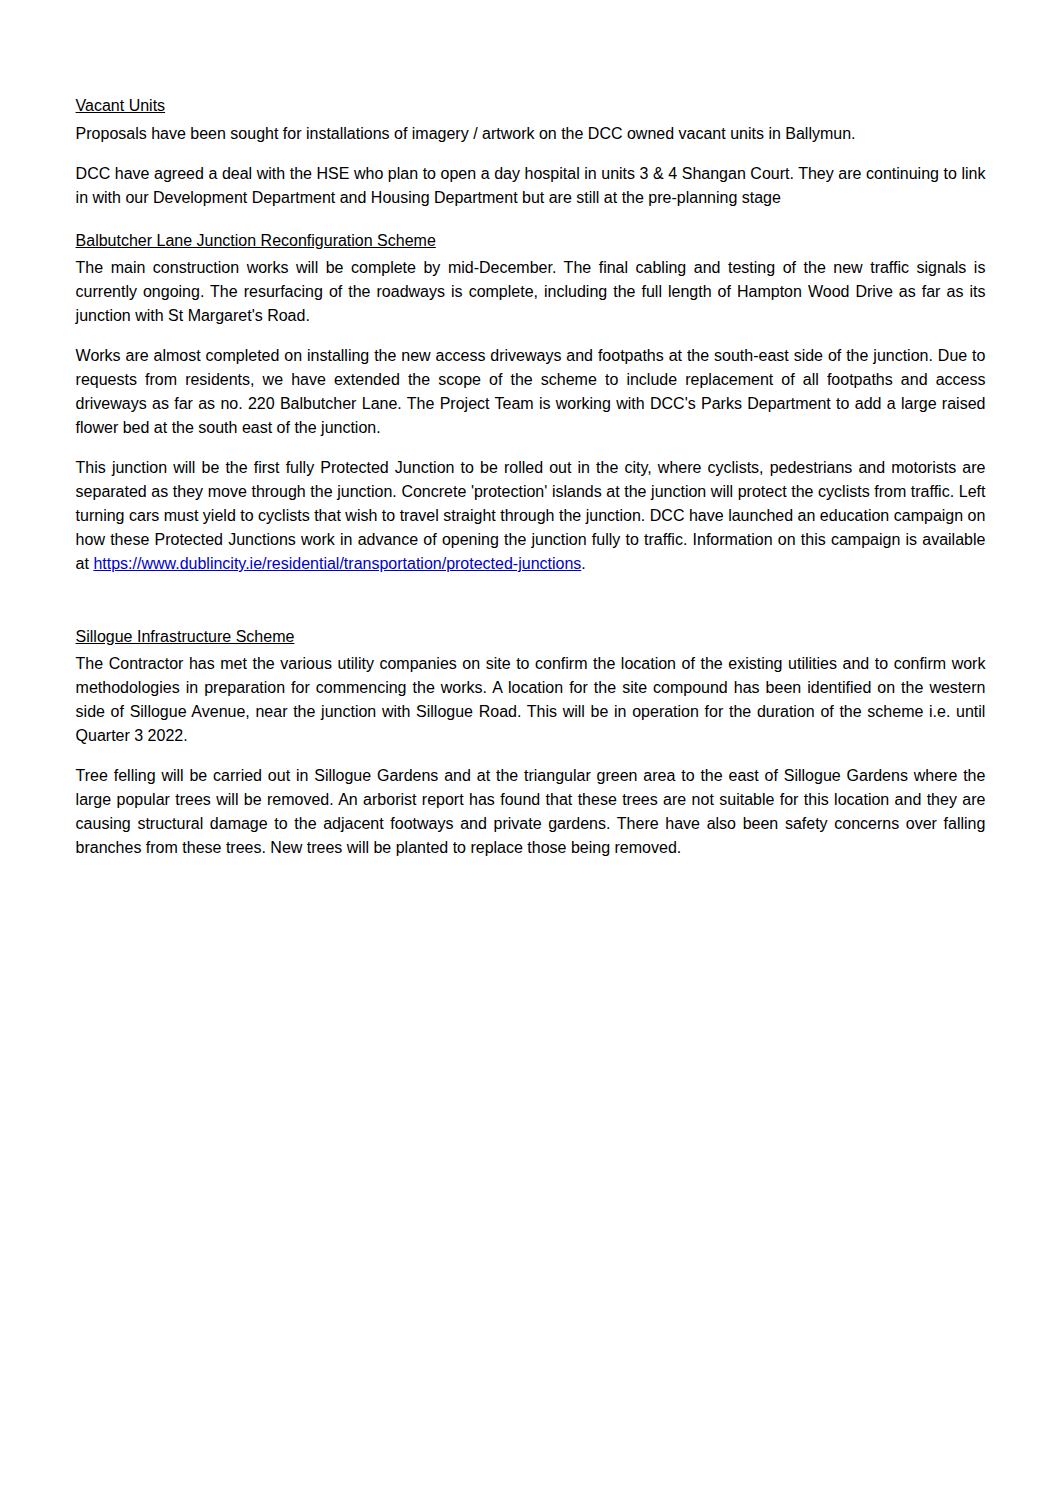Vacant Units
Proposals have been sought for installations of imagery / artwork on the DCC owned vacant units in Ballymun.
DCC have agreed a deal with the HSE who plan to open a day hospital in units 3 & 4 Shangan Court. They are continuing to link in with our Development Department and Housing Department but are still at the pre-planning stage
Balbutcher Lane Junction Reconfiguration Scheme
The main construction works will be complete by mid-December. The final cabling and testing of the new traffic signals is currently ongoing. The resurfacing of the roadways is complete, including the full length of Hampton Wood Drive as far as its junction with St Margaret's Road.
Works are almost completed on installing the new access driveways and footpaths at the south-east side of the junction. Due to requests from residents, we have extended the scope of the scheme to include replacement of all footpaths and access driveways as far as no. 220 Balbutcher Lane. The Project Team is working with DCC's Parks Department to add a large raised flower bed at the south east of the junction.
This junction will be the first fully Protected Junction to be rolled out in the city, where cyclists, pedestrians and motorists are separated as they move through the junction. Concrete 'protection' islands at the junction will protect the cyclists from traffic. Left turning cars must yield to cyclists that wish to travel straight through the junction. DCC have launched an education campaign on how these Protected Junctions work in advance of opening the junction fully to traffic. Information on this campaign is available at https://www.dublincity.ie/residential/transportation/protected-junctions.
Sillogue Infrastructure Scheme
The Contractor has met the various utility companies on site to confirm the location of the existing utilities and to confirm work methodologies in preparation for commencing the works. A location for the site compound has been identified on the western side of Sillogue Avenue, near the junction with Sillogue Road. This will be in operation for the duration of the scheme i.e. until Quarter 3 2022.
Tree felling will be carried out in Sillogue Gardens and at the triangular green area to the east of Sillogue Gardens where the large popular trees will be removed. An arborist report has found that these trees are not suitable for this location and they are causing structural damage to the adjacent footways and private gardens. There have also been safety concerns over falling branches from these trees. New trees will be planted to replace those being removed.